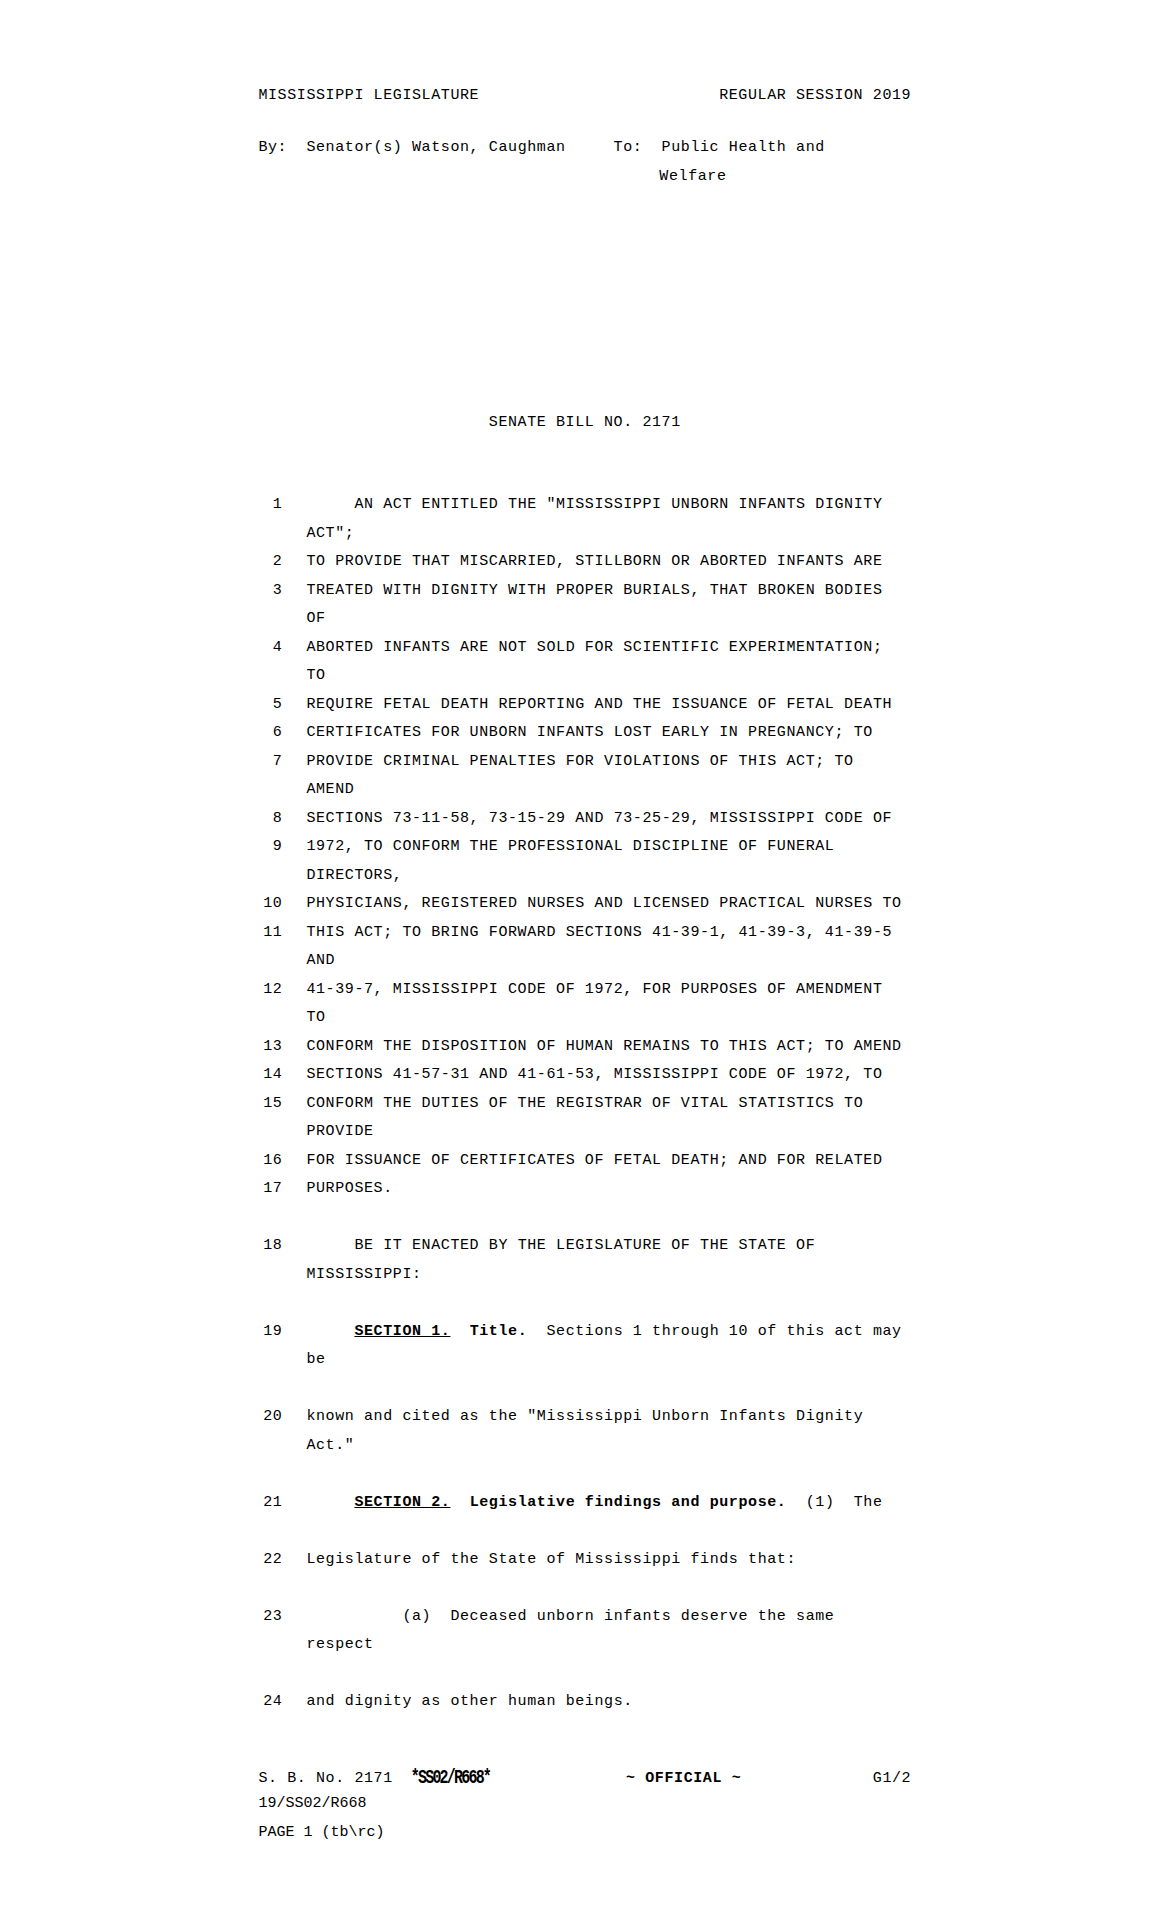MISSISSIPPI LEGISLATURE
REGULAR SESSION 2019
By: Senator(s) Watson, Caughman
To: Public Health andWelfare
SENATE BILL NO. 2171
1
AN ACT ENTITLED THE "MISSISSIPPI UNBORN INFANTS DIGNITY ACT";
2
TO PROVIDE THAT MISCARRIED, STILLBORN OR ABORTED INFANTS ARE
3
TREATED WITH DIGNITY WITH PROPER BURIALS, THAT BROKEN BODIES OF
4
ABORTED INFANTS ARE NOT SOLD FOR SCIENTIFIC EXPERIMENTATION; TO
5
REQUIRE FETAL DEATH REPORTING AND THE ISSUANCE OF FETAL DEATH
6
CERTIFICATES FOR UNBORN INFANTS LOST EARLY IN PREGNANCY; TO
7
PROVIDE CRIMINAL PENALTIES FOR VIOLATIONS OF THIS ACT; TO AMEND
8
SECTIONS 73-11-58, 73-15-29 AND 73-25-29, MISSISSIPPI CODE OF
9
1972, TO CONFORM THE PROFESSIONAL DISCIPLINE OF FUNERAL DIRECTORS,
10
PHYSICIANS, REGISTERED NURSES AND LICENSED PRACTICAL NURSES TO
11
THIS ACT; TO BRING FORWARD SECTIONS 41-39-1, 41-39-3, 41-39-5 AND
12
41-39-7, MISSISSIPPI CODE OF 1972, FOR PURPOSES OF AMENDMENT TO
13
CONFORM THE DISPOSITION OF HUMAN REMAINS TO THIS ACT; TO AMEND
14
SECTIONS 41-57-31 AND 41-61-53, MISSISSIPPI CODE OF 1972, TO
15
CONFORM THE DUTIES OF THE REGISTRAR OF VITAL STATISTICS TO PROVIDE
16
FOR ISSUANCE OF CERTIFICATES OF FETAL DEATH; AND FOR RELATED
17
PURPOSES.
18
BE IT ENACTED BY THE LEGISLATURE OF THE STATE OF MISSISSIPPI:
19
SECTION 1. Title. Sections 1 through 10 of this act may be
20
known and cited as the "Mississippi Unborn Infants Dignity Act."
21
SECTION 2. Legislative findings and purpose. (1) The
22
Legislature of the State of Mississippi finds that:
23
(a) Deceased unborn infants deserve the same respect
24
and dignity as other human beings.
S. B. No. 2171
*SS02/R668*
~ OFFICIAL ~
G1/2
19/SS02/R668
PAGE 1 (tb\rc)